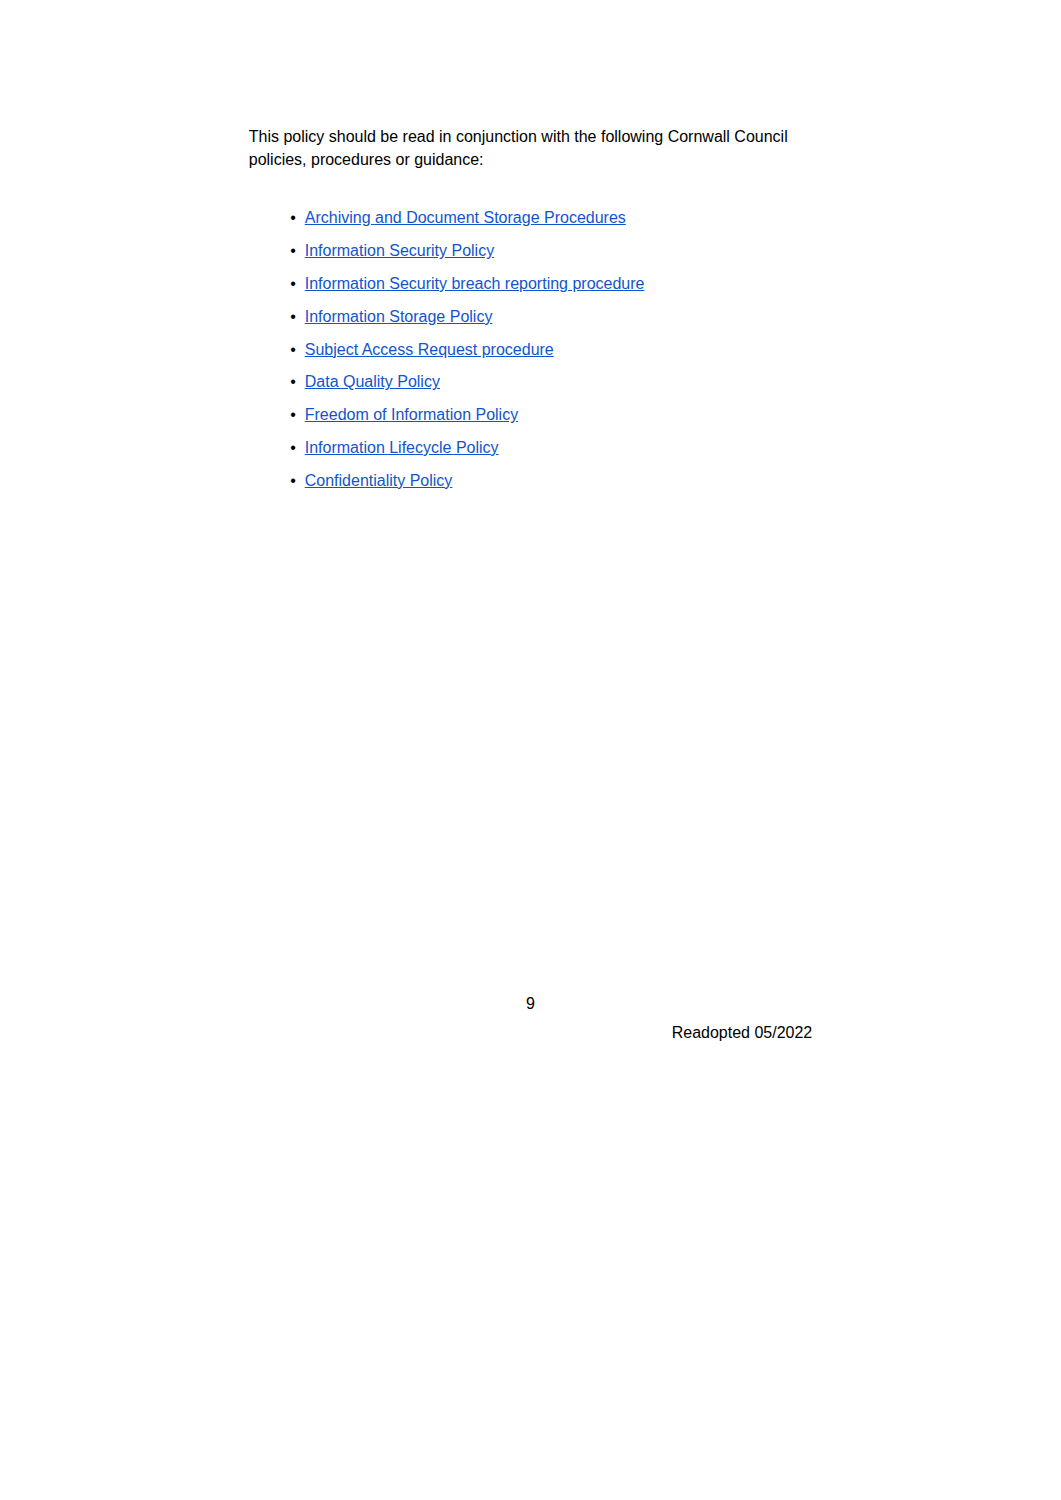This policy should be read in conjunction with the following Cornwall Council policies, procedures or guidance:
Archiving and Document Storage Procedures
Information Security Policy
Information Security breach reporting procedure
Information Storage Policy
Subject Access Request procedure
Data Quality Policy
Freedom of Information Policy
Information Lifecycle Policy
Confidentiality Policy
9
Readopted 05/2022